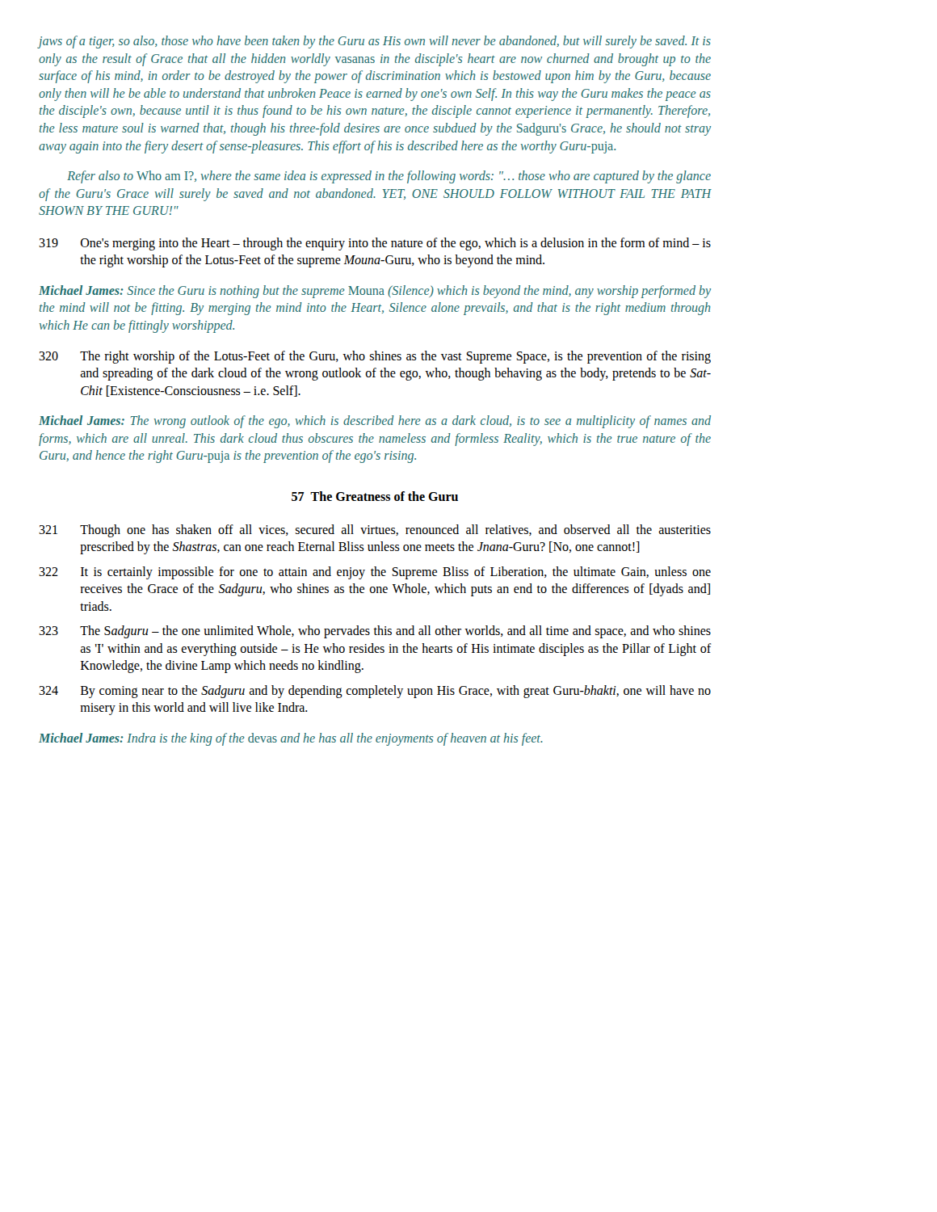jaws of a tiger, so also, those who have been taken by the Guru as His own will never be abandoned, but will surely be saved. It is only as the result of Grace that all the hidden worldly vasanas in the disciple's heart are now churned and brought up to the surface of his mind, in order to be destroyed by the power of discrimination which is bestowed upon him by the Guru, because only then will he be able to understand that unbroken Peace is earned by one's own Self. In this way the Guru makes the peace as the disciple's own, because until it is thus found to be his own nature, the disciple cannot experience it permanently. Therefore, the less mature soul is warned that, though his three-fold desires are once subdued by the Sadguru's Grace, he should not stray away again into the fiery desert of sense-pleasures. This effort of his is described here as the worthy Guru-puja.
Refer also to Who am I?, where the same idea is expressed in the following words: "… those who are captured by the glance of the Guru's Grace will surely be saved and not abandoned. YET, ONE SHOULD FOLLOW WITHOUT FAIL THE PATH SHOWN BY THE GURU!"
319
One's merging into the Heart – through the enquiry into the nature of the ego, which is a delusion in the form of mind – is the right worship of the Lotus-Feet of the supreme Mouna-Guru, who is beyond the mind.
Michael James: Since the Guru is nothing but the supreme Mouna (Silence) which is beyond the mind, any worship performed by the mind will not be fitting. By merging the mind into the Heart, Silence alone prevails, and that is the right medium through which He can be fittingly worshipped.
320
The right worship of the Lotus-Feet of the Guru, who shines as the vast Supreme Space, is the prevention of the rising and spreading of the dark cloud of the wrong outlook of the ego, who, though behaving as the body, pretends to be Sat-Chit [Existence-Consciousness – i.e. Self].
Michael James: The wrong outlook of the ego, which is described here as a dark cloud, is to see a multiplicity of names and forms, which are all unreal. This dark cloud thus obscures the nameless and formless Reality, which is the true nature of the Guru, and hence the right Guru-puja is the prevention of the ego's rising.
57 The Greatness of the Guru
321
Though one has shaken off all vices, secured all virtues, renounced all relatives, and observed all the austerities prescribed by the Shastras, can one reach Eternal Bliss unless one meets the Jnana-Guru? [No, one cannot!]
322
It is certainly impossible for one to attain and enjoy the Supreme Bliss of Liberation, the ultimate Gain, unless one receives the Grace of the Sadguru, who shines as the one Whole, which puts an end to the differences of [dyads and] triads.
323
The Sadguru – the one unlimited Whole, who pervades this and all other worlds, and all time and space, and who shines as 'I' within and as everything outside – is He who resides in the hearts of His intimate disciples as the Pillar of Light of Knowledge, the divine Lamp which needs no kindling.
324
By coming near to the Sadguru and by depending completely upon His Grace, with great Guru-bhakti, one will have no misery in this world and will live like Indra.
Michael James: Indra is the king of the devas and he has all the enjoyments of heaven at his feet.